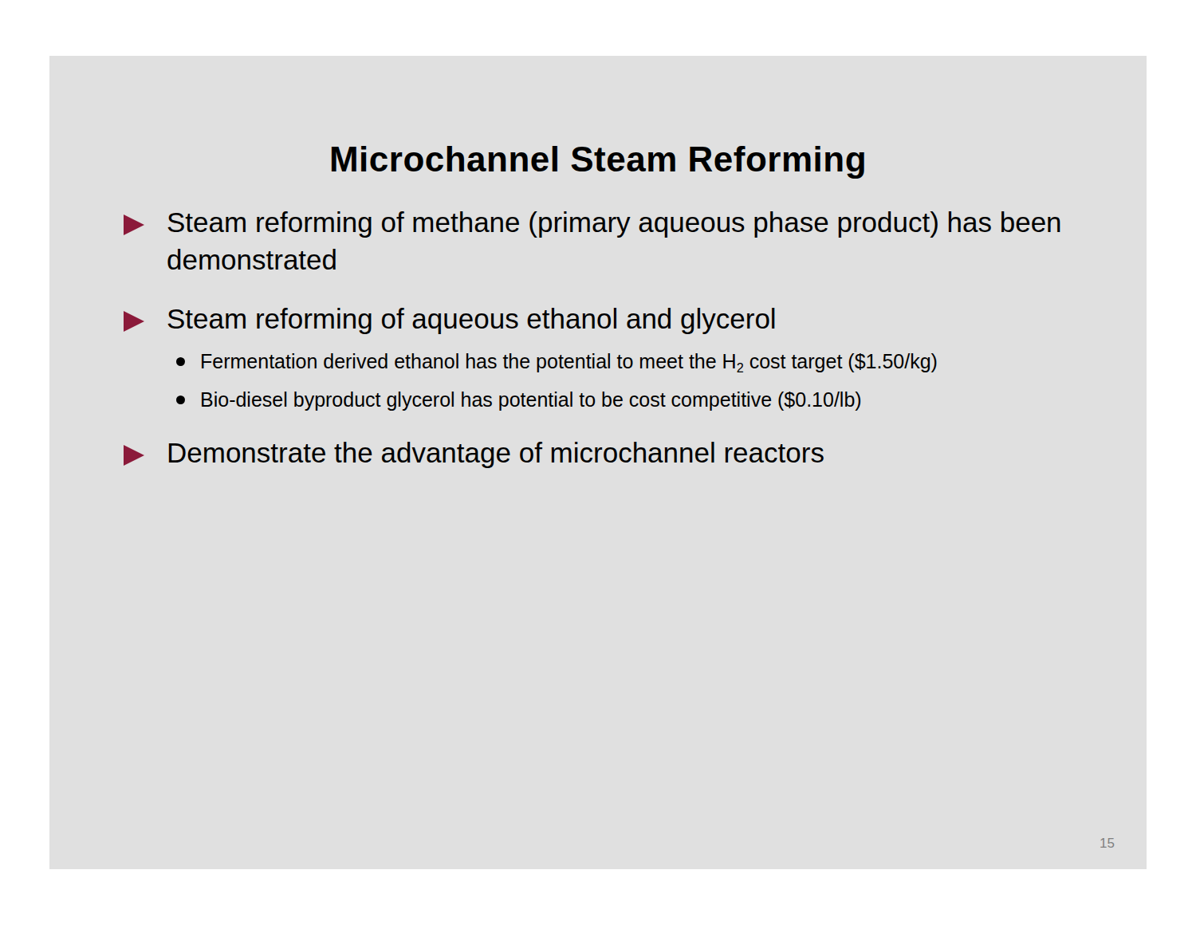Microchannel Steam Reforming
Steam reforming of methane (primary aqueous phase product) has been demonstrated
Steam reforming of aqueous ethanol and glycerol
Fermentation derived ethanol has the potential to meet the H2 cost target ($1.50/kg)
Bio-diesel byproduct glycerol has potential to be cost competitive ($0.10/lb)
Demonstrate the advantage of microchannel reactors
15